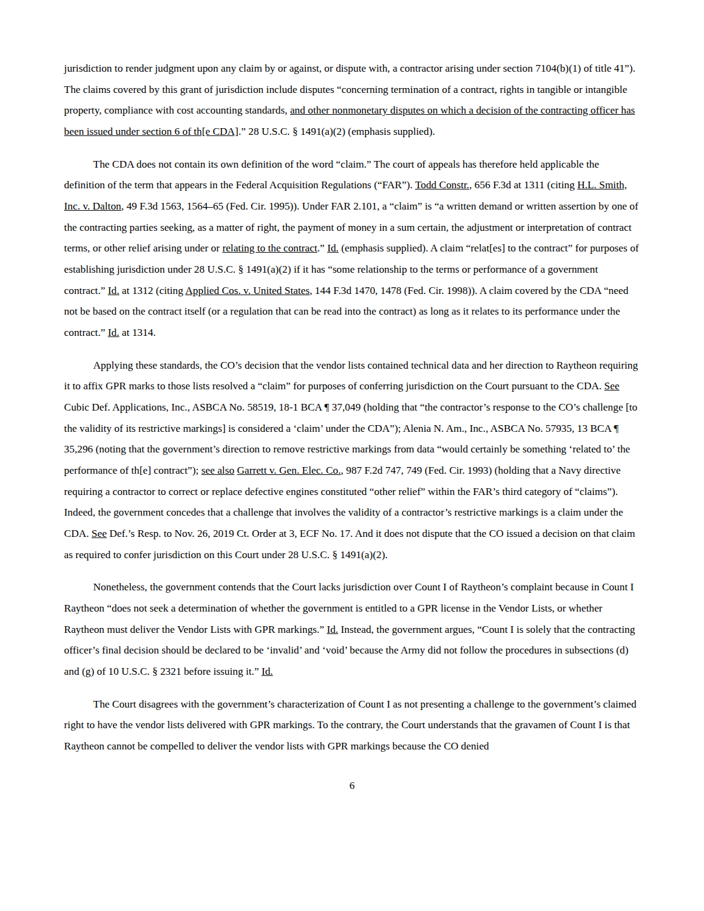jurisdiction to render judgment upon any claim by or against, or dispute with, a contractor arising under section 7104(b)(1) of title 41”). The claims covered by this grant of jurisdiction include disputes “concerning termination of a contract, rights in tangible or intangible property, compliance with cost accounting standards, and other nonmonetary disputes on which a decision of the contracting officer has been issued under section 6 of th[e CDA].” 28 U.S.C. § 1491(a)(2) (emphasis supplied).
The CDA does not contain its own definition of the word “claim.” The court of appeals has therefore held applicable the definition of the term that appears in the Federal Acquisition Regulations (“FAR”). Todd Constr., 656 F.3d at 1311 (citing H.L. Smith, Inc. v. Dalton, 49 F.3d 1563, 1564–65 (Fed. Cir. 1995)). Under FAR 2.101, a “claim” is “a written demand or written assertion by one of the contracting parties seeking, as a matter of right, the payment of money in a sum certain, the adjustment or interpretation of contract terms, or other relief arising under or relating to the contract.” Id. (emphasis supplied). A claim “relat[es] to the contract” for purposes of establishing jurisdiction under 28 U.S.C. § 1491(a)(2) if it has “some relationship to the terms or performance of a government contract.” Id. at 1312 (citing Applied Cos. v. United States, 144 F.3d 1470, 1478 (Fed. Cir. 1998)). A claim covered by the CDA “need not be based on the contract itself (or a regulation that can be read into the contract) as long as it relates to its performance under the contract.” Id. at 1314.
Applying these standards, the CO’s decision that the vendor lists contained technical data and her direction to Raytheon requiring it to affix GPR marks to those lists resolved a “claim” for purposes of conferring jurisdiction on the Court pursuant to the CDA. See Cubic Def. Applications, Inc., ASBCA No. 58519, 18-1 BCA ¶ 37,049 (holding that “the contractor’s response to the CO’s challenge [to the validity of its restrictive markings] is considered a ‘claim’ under the CDA”); Alenia N. Am., Inc., ASBCA No. 57935, 13 BCA ¶ 35,296 (noting that the government’s direction to remove restrictive markings from data “would certainly be something ‘related to’ the performance of th[e] contract”); see also Garrett v. Gen. Elec. Co., 987 F.2d 747, 749 (Fed. Cir. 1993) (holding that a Navy directive requiring a contractor to correct or replace defective engines constituted “other relief” within the FAR’s third category of “claims”). Indeed, the government concedes that a challenge that involves the validity of a contractor’s restrictive markings is a claim under the CDA. See Def.’s Resp. to Nov. 26, 2019 Ct. Order at 3, ECF No. 17. And it does not dispute that the CO issued a decision on that claim as required to confer jurisdiction on this Court under 28 U.S.C. § 1491(a)(2).
Nonetheless, the government contends that the Court lacks jurisdiction over Count I of Raytheon’s complaint because in Count I Raytheon “does not seek a determination of whether the government is entitled to a GPR license in the Vendor Lists, or whether Raytheon must deliver the Vendor Lists with GPR markings.” Id. Instead, the government argues, “Count I is solely that the contracting officer’s final decision should be declared to be ‘invalid’ and ‘void’ because the Army did not follow the procedures in subsections (d) and (g) of 10 U.S.C. § 2321 before issuing it.” Id.
The Court disagrees with the government’s characterization of Count I as not presenting a challenge to the government’s claimed right to have the vendor lists delivered with GPR markings. To the contrary, the Court understands that the gravamen of Count I is that Raytheon cannot be compelled to deliver the vendor lists with GPR markings because the CO denied
6